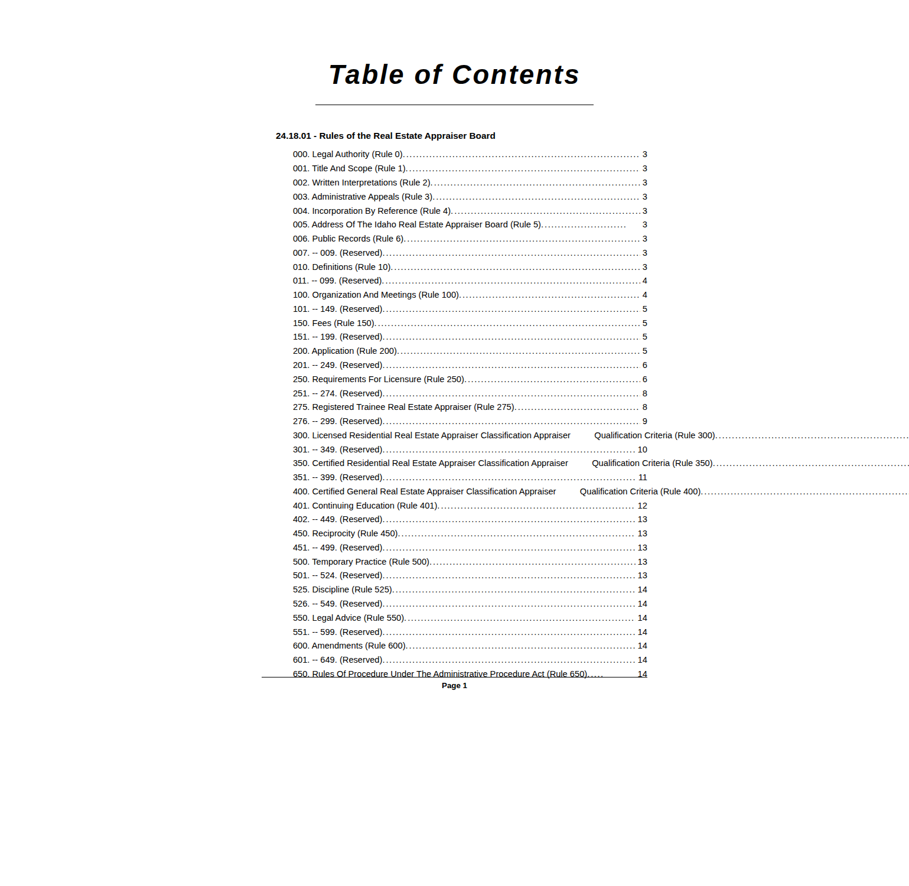Table of Contents
24.18.01 - Rules of the Real Estate Appraiser Board
000. Legal Authority (Rule 0)................................................................................... 3
001. Title And Scope (Rule 1).................................................................................. 3
002. Written Interpretations (Rule 2)......................................................................... 3
003. Administrative Appeals (Rule 3)........................................................................ 3
004. Incorporation By Reference (Rule 4).............................................................. 3
005. Address Of The Idaho Real Estate Appraiser Board (Rule 5).......................... 3
006. Public Records (Rule 6)................................................................................... 3
007. -- 009. (Reserved)................................................................................................. 3
010. Definitions (Rule 10)........................................................................................ 3
011. -- 099. (Reserved)................................................................................................. 4
100. Organization And Meetings (Rule 100)............................................................ 4
101. -- 149. (Reserved)................................................................................................. 5
150. Fees (Rule 150)............................................................................................... 5
151. -- 199. (Reserved)................................................................................................. 5
200. Application (Rule 200)...................................................................................... 5
201. -- 249. (Reserved)................................................................................................. 6
250. Requirements For Licensure (Rule 250)........................................................... 6
251. -- 274. (Reserved)................................................................................................. 8
275. Registered Trainee Real Estate Appraiser (Rule 275)...................................... 8
276. -- 299. (Reserved)................................................................................................. 9
300. Licensed Residential Real Estate Appraiser Classification Appraiser Qualification Criteria (Rule 300).................................................................... 9
301. -- 349. (Reserved)............................................................................................... 10
350. Certified Residential Real Estate Appraiser Classification Appraiser Qualification Criteria (Rule 350).................................................................. 10
351. -- 399. (Reserved)................................................................................................ 11
400. Certified General Real Estate Appraiser Classification Appraiser Qualification Criteria (Rule 400).................................................................. 11
401. Continuing Education (Rule 401).................................................................. 12
402. -- 449. (Reserved)............................................................................................... 13
450. Reciprocity (Rule 450)................................................................................... 13
451. -- 499. (Reserved)............................................................................................... 13
500. Temporary Practice (Rule 500)...................................................................... 13
501. -- 524. (Reserved)............................................................................................... 13
525. Discipline (Rule 525)..................................................................................... 14
526. -- 549. (Reserved)............................................................................................... 14
550. Legal Advice (Rule 550)................................................................................ 14
551. -- 599. (Reserved)............................................................................................... 14
600. Amendments (Rule 600)............................................................................... 14
601. -- 649. (Reserved)............................................................................................... 14
650. Rules Of Procedure Under The Administrative Procedure Act (Rule 650)..... 14
Page 1